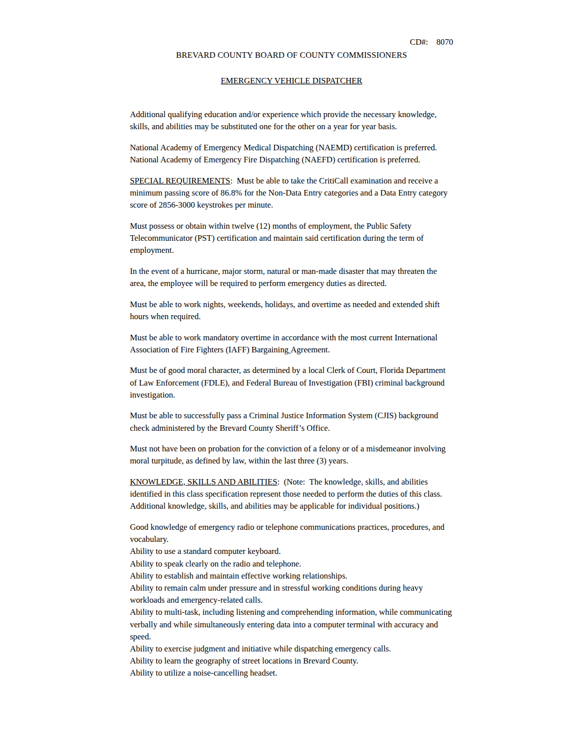CD#: 8070
BREVARD COUNTY BOARD OF COUNTY COMMISSIONERS
EMERGENCY VEHICLE DISPATCHER
Additional qualifying education and/or experience which provide the necessary knowledge, skills, and abilities may be substituted one for the other on a year for year basis.
National Academy of Emergency Medical Dispatching (NAEMD) certification is preferred.
National Academy of Emergency Fire Dispatching (NAEFD) certification is preferred.
SPECIAL REQUIREMENTS: Must be able to take the CritiCall examination and receive a minimum passing score of 86.8% for the Non-Data Entry categories and a Data Entry category score of 2856-3000 keystrokes per minute.
Must possess or obtain within twelve (12) months of employment, the Public Safety Telecommunicator (PST) certification and maintain said certification during the term of employment.
In the event of a hurricane, major storm, natural or man-made disaster that may threaten the area, the employee will be required to perform emergency duties as directed.
Must be able to work nights, weekends, holidays, and overtime as needed and extended shift hours when required.
Must be able to work mandatory overtime in accordance with the most current International Association of Fire Fighters (IAFF) Bargaining Agreement.
Must be of good moral character, as determined by a local Clerk of Court, Florida Department of Law Enforcement (FDLE), and Federal Bureau of Investigation (FBI) criminal background investigation.
Must be able to successfully pass a Criminal Justice Information System (CJIS) background check administered by the Brevard County Sheriff’s Office.
Must not have been on probation for the conviction of a felony or of a misdemeanor involving moral turpitude, as defined by law, within the last three (3) years.
KNOWLEDGE, SKILLS AND ABILITIES: (Note: The knowledge, skills, and abilities identified in this class specification represent those needed to perform the duties of this class. Additional knowledge, skills, and abilities may be applicable for individual positions.)
Good knowledge of emergency radio or telephone communications practices, procedures, and vocabulary.
Ability to use a standard computer keyboard.
Ability to speak clearly on the radio and telephone.
Ability to establish and maintain effective working relationships.
Ability to remain calm under pressure and in stressful working conditions during heavy workloads and emergency-related calls.
Ability to multi-task, including listening and comprehending information, while communicating verbally and while simultaneously entering data into a computer terminal with accuracy and speed.
Ability to exercise judgment and initiative while dispatching emergency calls.
Ability to learn the geography of street locations in Brevard County.
Ability to utilize a noise-cancelling headset.